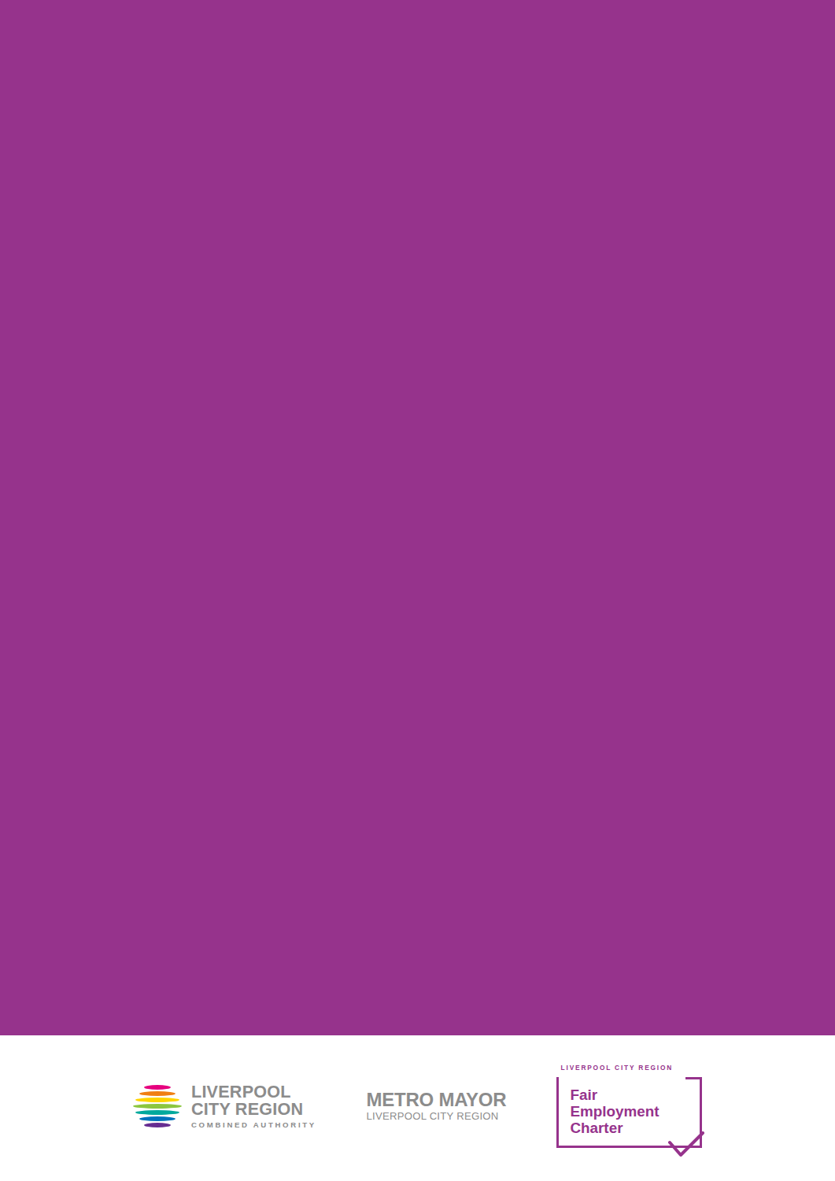Liverpool City Region Combined Authority – Metro Mayor – Fair Employment Charter
LIVERPOOL CITY REGION COMBINED AUTHORITY
METRO MAYOR LIVERPOOL CITY REGION
LIVERPOOL CITY REGION
Fair Employment Charter